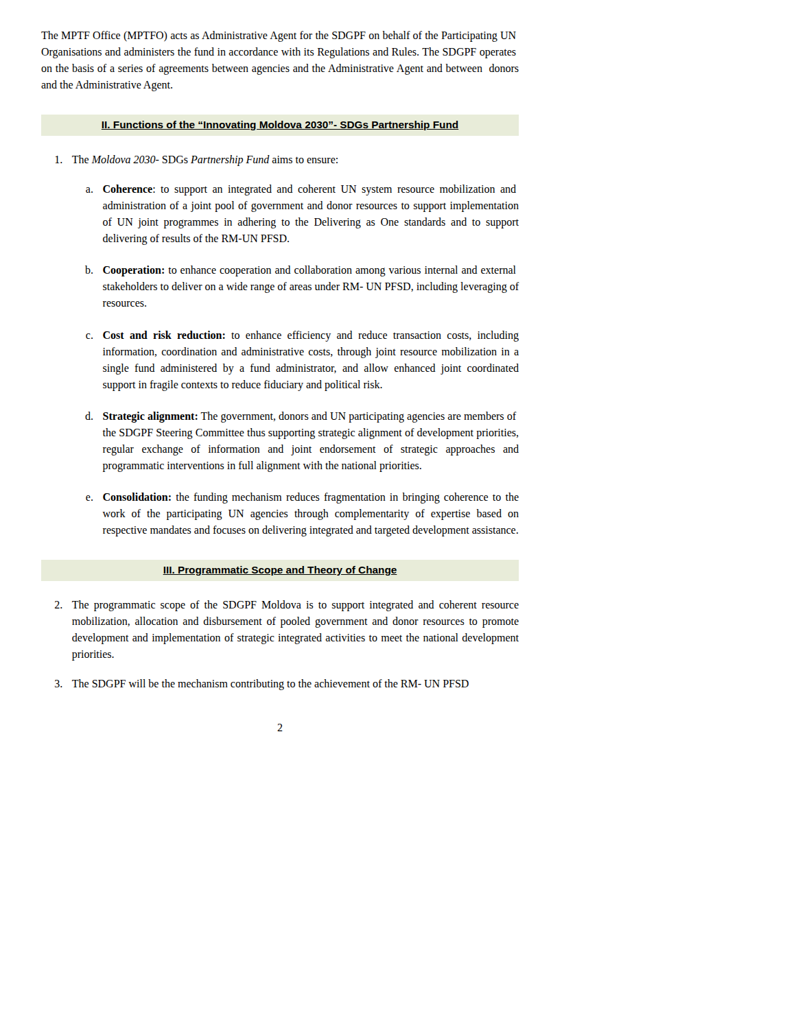The MPTF Office (MPTFO) acts as Administrative Agent for the SDGPF on behalf of the Participating UN Organisations and administers the fund in accordance with its Regulations and Rules. The SDGPF operates on the basis of a series of agreements between agencies and the Administrative Agent and between donors and the Administrative Agent.
II. Functions of the “Innovating Moldova 2030”- SDGs Partnership Fund
The Moldova 2030- SDGs Partnership Fund aims to ensure:
Coherence: to support an integrated and coherent UN system resource mobilization and administration of a joint pool of government and donor resources to support implementation of UN joint programmes in adhering to the Delivering as One standards and to support delivering of results of the RM-UN PFSD.
Cooperation: to enhance cooperation and collaboration among various internal and external stakeholders to deliver on a wide range of areas under RM- UN PFSD, including leveraging of resources.
Cost and risk reduction: to enhance efficiency and reduce transaction costs, including information, coordination and administrative costs, through joint resource mobilization in a single fund administered by a fund administrator, and allow enhanced joint coordinated support in fragile contexts to reduce fiduciary and political risk.
Strategic alignment: The government, donors and UN participating agencies are members of the SDGPF Steering Committee thus supporting strategic alignment of development priorities, regular exchange of information and joint endorsement of strategic approaches and programmatic interventions in full alignment with the national priorities.
Consolidation: the funding mechanism reduces fragmentation in bringing coherence to the work of the participating UN agencies through complementarity of expertise based on respective mandates and focuses on delivering integrated and targeted development assistance.
III. Programmatic Scope and Theory of Change
The programmatic scope of the SDGPF Moldova is to support integrated and coherent resource mobilization, allocation and disbursement of pooled government and donor resources to promote development and implementation of strategic integrated activities to meet the national development priorities.
The SDGPF will be the mechanism contributing to the achievement of the RM- UN PFSD
2